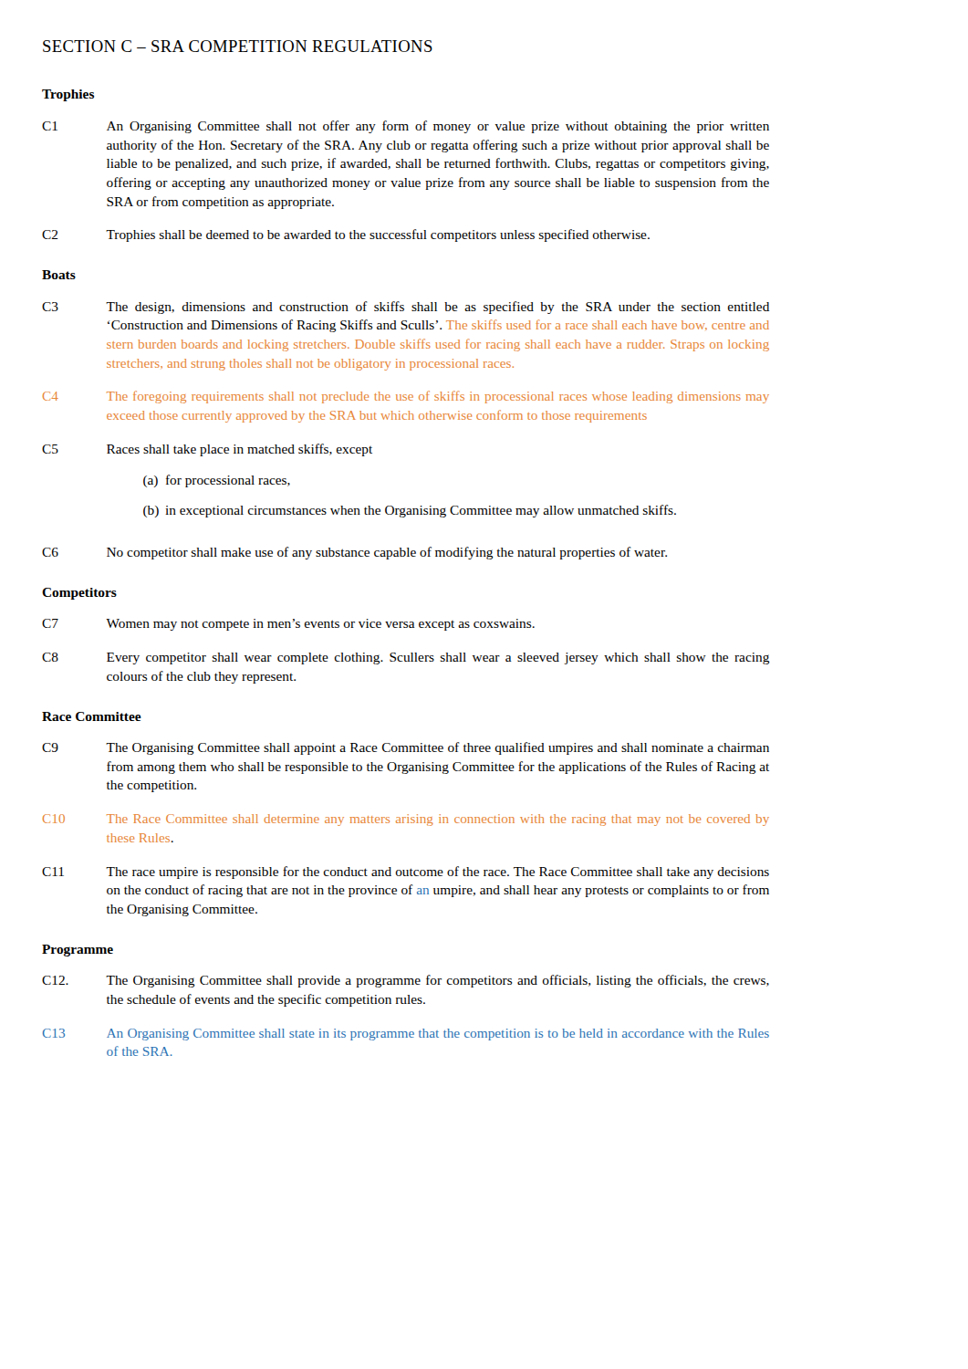SECTION C – SRA COMPETITION REGULATIONS
Trophies
C1
An Organising Committee shall not offer any form of money or value prize without obtaining the prior written authority of the Hon. Secretary of the SRA. Any club or regatta offering such a prize without prior approval shall be liable to be penalized, and such prize, if awarded, shall be returned forthwith. Clubs, regattas or competitors giving, offering or accepting any unauthorized money or value prize from any source shall be liable to suspension from the SRA or from competition as appropriate.
C2
Trophies shall be deemed to be awarded to the successful competitors unless specified otherwise.
Boats
C3
The design, dimensions and construction of skiffs shall be as specified by the SRA under the section entitled ‘Construction and Dimensions of Racing Skiffs and Sculls’. The skiffs used for a race shall each have bow, centre and stern burden boards and locking stretchers. Double skiffs used for racing shall each have a rudder. Straps on locking stretchers, and strung tholes shall not be obligatory in processional races.
C4
The foregoing requirements shall not preclude the use of skiffs in processional races whose leading dimensions may exceed those currently approved by the SRA but which otherwise conform to those requirements
C5
Races shall take place in matched skiffs, except
(a)
for processional races,
(b)
in exceptional circumstances when the Organising Committee may allow unmatched skiffs.
C6
No competitor shall make use of any substance capable of modifying the natural properties of water.
Competitors
C7
Women may not compete in men’s events or vice versa except as coxswains.
C8
Every competitor shall wear complete clothing. Scullers shall wear a sleeved jersey which shall show the racing colours of the club they represent.
Race Committee
C9
The Organising Committee shall appoint a Race Committee of three qualified umpires and shall nominate a chairman from among them who shall be responsible to the Organising Committee for the applications of the Rules of Racing at the competition.
C10
The Race Committee shall determine any matters arising in connection with the racing that may not be covered by these Rules.
C11
The race umpire is responsible for the conduct and outcome of the race. The Race Committee shall take any decisions on the conduct of racing that are not in the province of an umpire, and shall hear any protests or complaints to or from the Organising Committee.
Programme
C12.
The Organising Committee shall provide a programme for competitors and officials, listing the officials, the crews, the schedule of events and the specific competition rules.
C13
An Organising Committee shall state in its programme that the competition is to be held in accordance with the Rules of the SRA.